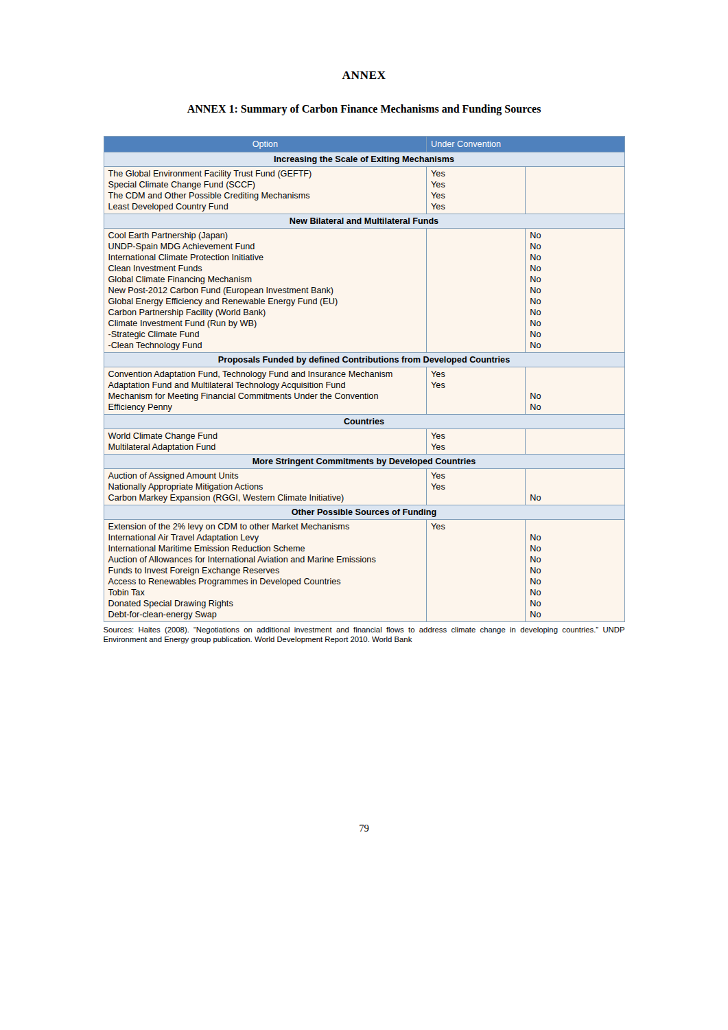ANNEX
ANNEX 1: Summary of Carbon Finance Mechanisms and Funding Sources
| Option | Under Convention |
| --- | --- |
| Increasing the Scale of Exiting Mechanisms |
| The Global Environment Facility Trust Fund (GEFTF) | Yes | |
| Special Climate Change Fund (SCCF) | Yes | |
| The CDM and Other Possible Crediting Mechanisms | Yes | |
| Least Developed Country Fund | Yes | |
| New Bilateral and Multilateral Funds |
| Cool Earth Partnership (Japan) | | No |
| UNDP-Spain MDG Achievement Fund | | No |
| International Climate Protection Initiative | | No |
| Clean Investment Funds | | No |
| Global Climate Financing Mechanism | | No |
| New Post-2012 Carbon Fund (European Investment Bank) | | No |
| Global Energy Efficiency and Renewable Energy Fund (EU) | | No |
| Carbon Partnership Facility (World Bank) | | No |
| Climate Investment Fund (Run by WB) | | No |
| -Strategic Climate Fund | | No |
| -Clean Technology Fund | | No |
| Proposals Funded by defined Contributions from Developed Countries |
| Convention Adaptation Fund, Technology Fund and Insurance Mechanism | Yes | |
| Adaptation Fund and Multilateral Technology Acquisition Fund | Yes | |
| Mechanism for Meeting Financial Commitments Under the Convention | | No |
| Efficiency Penny | | No |
| Countries |
| World Climate Change Fund | Yes | |
| Multilateral Adaptation Fund | Yes | |
| More Stringent Commitments by Developed Countries |
| Auction of Assigned Amount Units | Yes | |
| Nationally Appropriate Mitigation Actions | Yes | |
| Carbon Markey Expansion (RGGI, Western Climate Initiative) | | No |
| Other Possible Sources of Funding |
| Extension of the 2% levy on CDM to other Market Mechanisms | Yes | |
| International Air Travel Adaptation Levy | | No |
| International Maritime Emission Reduction Scheme | | No |
| Auction of Allowances for International Aviation and Marine Emissions | | No |
| Funds to Invest Foreign Exchange Reserves | | No |
| Access to Renewables Programmes in Developed Countries | | No |
| Tobin Tax | | No |
| Donated Special Drawing Rights | | No |
| Debt-for-clean-energy Swap | | No |
Sources: Haites (2008). “Negotiations on additional investment and financial flows to address climate change in developing countries.” UNDP Environment and Energy group publication. World Development Report 2010. World Bank
79